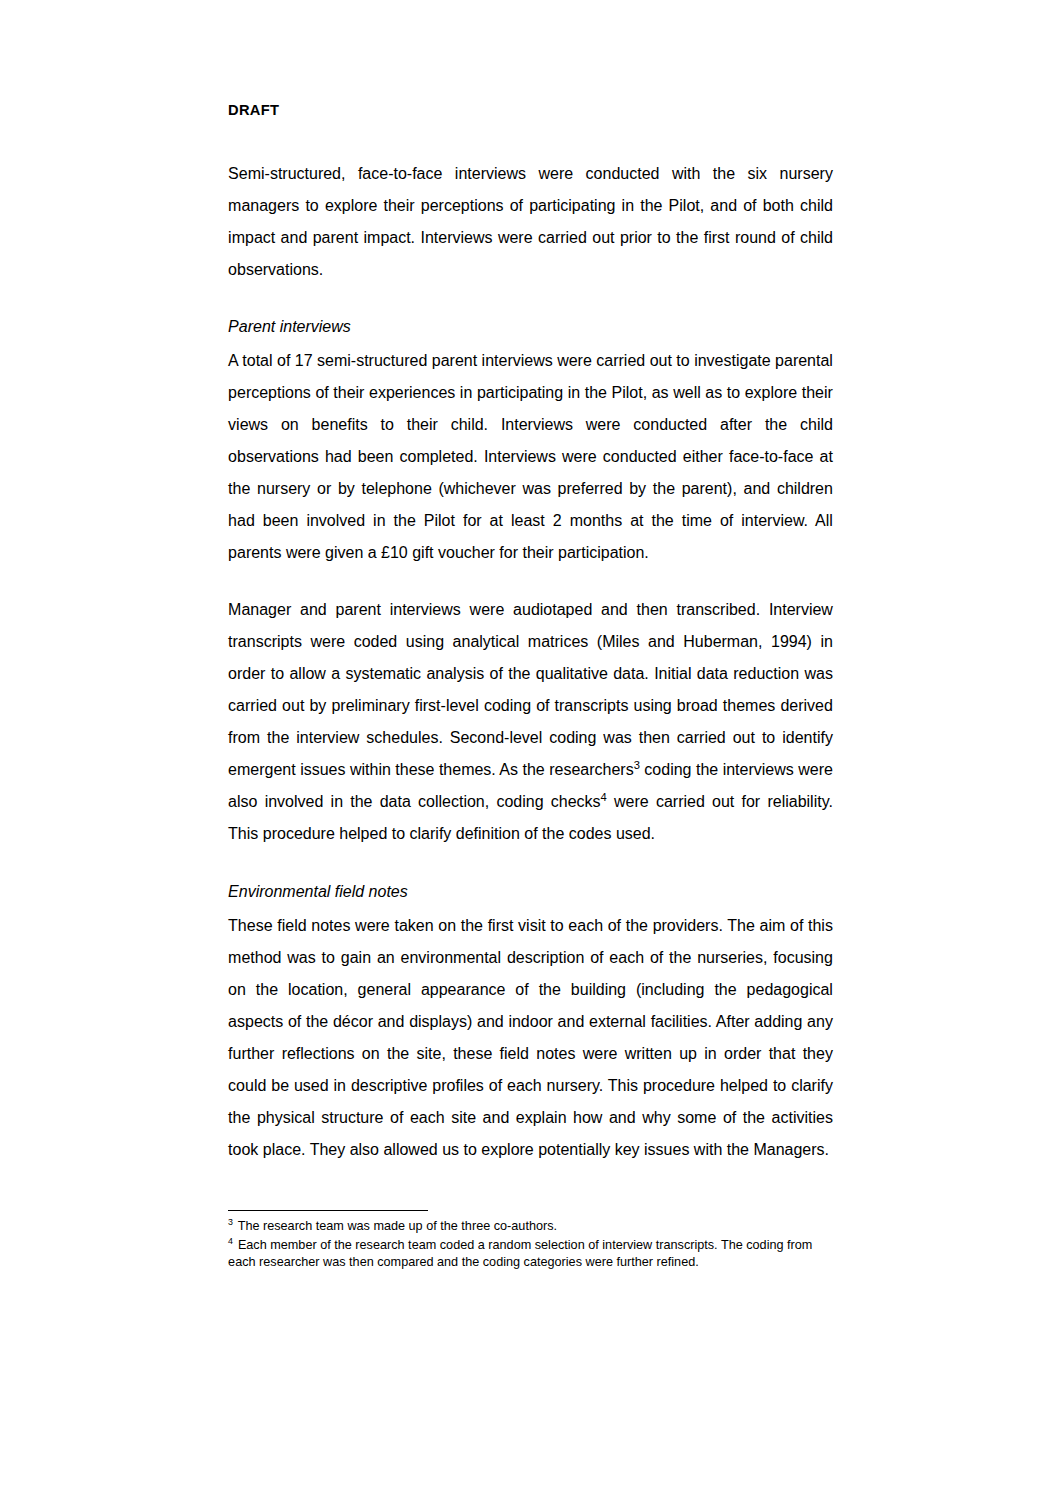DRAFT
Semi-structured, face-to-face interviews were conducted with the six nursery managers to explore their perceptions of participating in the Pilot, and of both child impact and parent impact. Interviews were carried out prior to the first round of child observations.
Parent interviews
A total of 17 semi-structured parent interviews were carried out to investigate parental perceptions of their experiences in participating in the Pilot, as well as to explore their views on benefits to their child. Interviews were conducted after the child observations had been completed. Interviews were conducted either face-to-face at the nursery or by telephone (whichever was preferred by the parent), and children had been involved in the Pilot for at least 2 months at the time of interview. All parents were given a £10 gift voucher for their participation.
Manager and parent interviews were audiotaped and then transcribed. Interview transcripts were coded using analytical matrices (Miles and Huberman, 1994) in order to allow a systematic analysis of the qualitative data. Initial data reduction was carried out by preliminary first-level coding of transcripts using broad themes derived from the interview schedules. Second-level coding was then carried out to identify emergent issues within these themes. As the researchers3 coding the interviews were also involved in the data collection, coding checks4 were carried out for reliability. This procedure helped to clarify definition of the codes used.
Environmental field notes
These field notes were taken on the first visit to each of the providers. The aim of this method was to gain an environmental description of each of the nurseries, focusing on the location, general appearance of the building (including the pedagogical aspects of the décor and displays) and indoor and external facilities. After adding any further reflections on the site, these field notes were written up in order that they could be used in descriptive profiles of each nursery. This procedure helped to clarify the physical structure of each site and explain how and why some of the activities took place. They also allowed us to explore potentially key issues with the Managers.
3 The research team was made up of the three co-authors.
4 Each member of the research team coded a random selection of interview transcripts. The coding from each researcher was then compared and the coding categories were further refined.